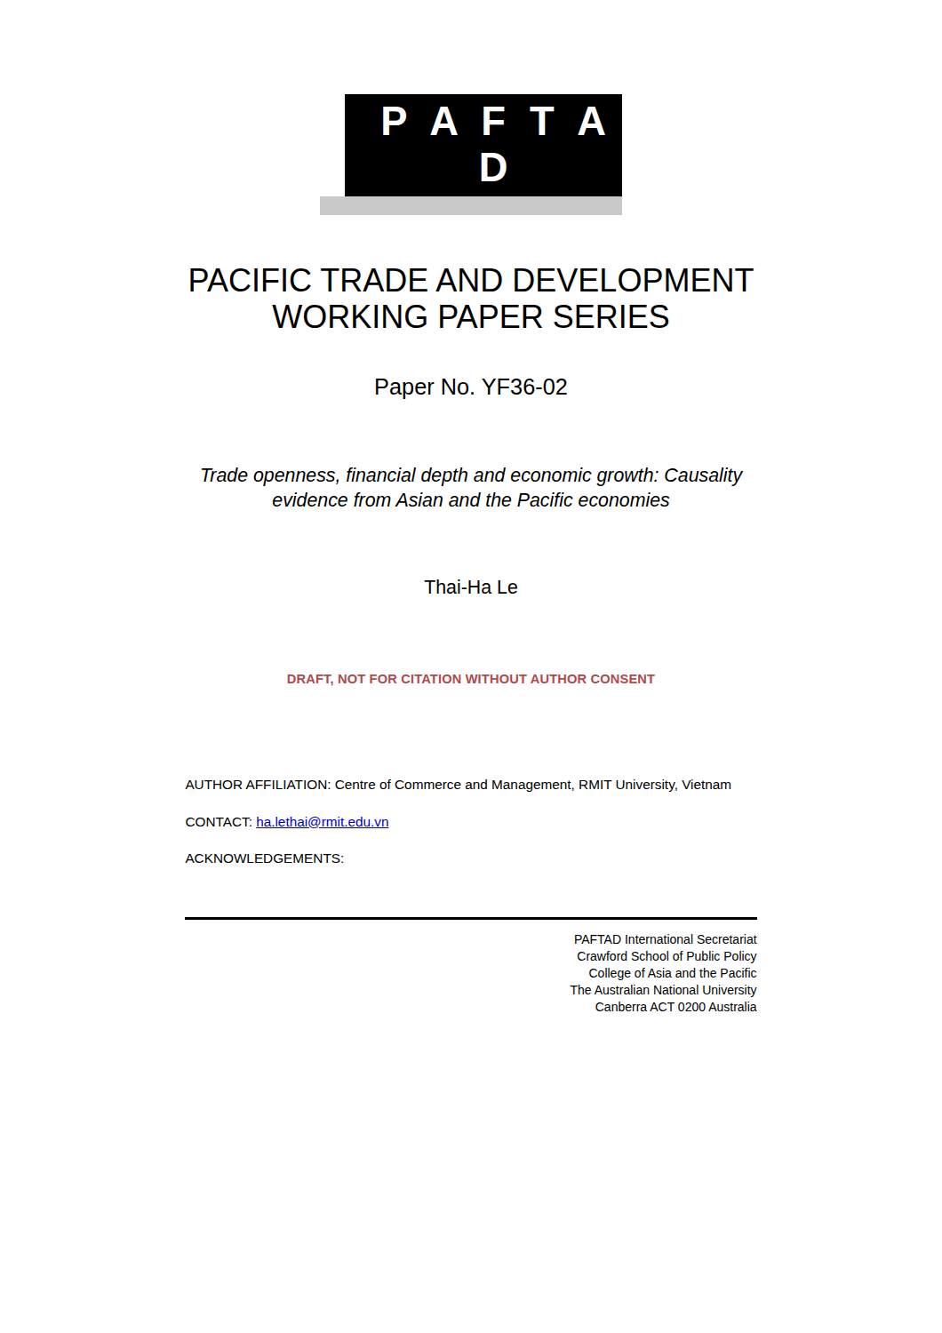P A F T A D
PACIFIC TRADE AND DEVELOPMENT
WORKING PAPER SERIES
Paper No. YF36-02
Trade openness, financial depth and economic growth: Causality evidence from Asian and the Pacific economies
Thai-Ha Le
DRAFT, NOT FOR CITATION WITHOUT AUTHOR CONSENT
AUTHOR AFFILIATION: Centre of Commerce and Management, RMIT University, Vietnam
CONTACT: ha.lethai@rmit.edu.vn
ACKNOWLEDGEMENTS:
PAFTAD International Secretariat
Crawford School of Public Policy
College of Asia and the Pacific
The Australian National University
Canberra ACT 0200 Australia